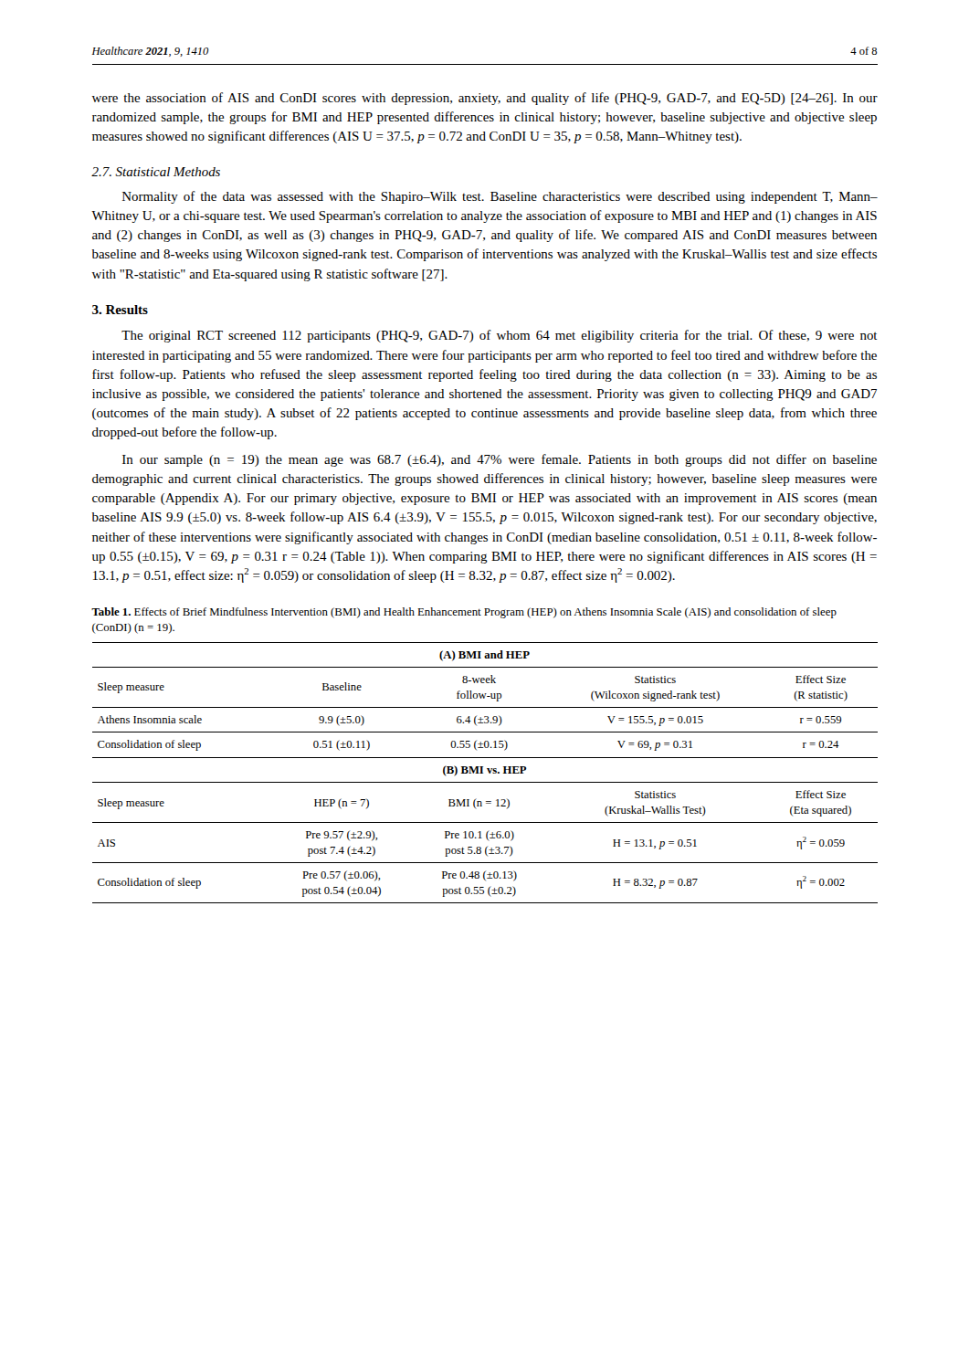Healthcare 2021, 9, 1410
4 of 8
were the association of AIS and ConDI scores with depression, anxiety, and quality of life (PHQ-9, GAD-7, and EQ-5D) [24–26]. In our randomized sample, the groups for BMI and HEP presented differences in clinical history; however, baseline subjective and objective sleep measures showed no significant differences (AIS U = 37.5, p = 0.72 and ConDI U = 35, p = 0.58, Mann–Whitney test).
2.7. Statistical Methods
Normality of the data was assessed with the Shapiro–Wilk test. Baseline characteristics were described using independent T, Mann–Whitney U, or a chi-square test. We used Spearman's correlation to analyze the association of exposure to MBI and HEP and (1) changes in AIS and (2) changes in ConDI, as well as (3) changes in PHQ-9, GAD-7, and quality of life. We compared AIS and ConDI measures between baseline and 8-weeks using Wilcoxon signed-rank test. Comparison of interventions was analyzed with the Kruskal–Wallis test and size effects with "R-statistic" and Eta-squared using R statistic software [27].
3. Results
The original RCT screened 112 participants (PHQ-9, GAD-7) of whom 64 met eligibility criteria for the trial. Of these, 9 were not interested in participating and 55 were randomized. There were four participants per arm who reported to feel too tired and withdrew before the first follow-up. Patients who refused the sleep assessment reported feeling too tired during the data collection (n = 33). Aiming to be as inclusive as possible, we considered the patients' tolerance and shortened the assessment. Priority was given to collecting PHQ9 and GAD7 (outcomes of the main study). A subset of 22 patients accepted to continue assessments and provide baseline sleep data, from which three dropped-out before the follow-up.
In our sample (n = 19) the mean age was 68.7 (±6.4), and 47% were female. Patients in both groups did not differ on baseline demographic and current clinical characteristics. The groups showed differences in clinical history; however, baseline sleep measures were comparable (Appendix A). For our primary objective, exposure to BMI or HEP was associated with an improvement in AIS scores (mean baseline AIS 9.9 (±5.0) vs. 8-week follow-up AIS 6.4 (±3.9), V = 155.5, p = 0.015, Wilcoxon signed-rank test). For our secondary objective, neither of these interventions were significantly associated with changes in ConDI (median baseline consolidation, 0.51 ± 0.11, 8-week follow-up 0.55 (±0.15), V = 69, p = 0.31 r = 0.24 (Table 1)). When comparing BMI to HEP, there were no significant differences in AIS scores (H = 13.1, p = 0.51, effect size: η2 = 0.059) or consolidation of sleep (H = 8.32, p = 0.87, effect size η2 = 0.002).
Table 1. Effects of Brief Mindfulness Intervention (BMI) and Health Enhancement Program (HEP) on Athens Insomnia Scale (AIS) and consolidation of sleep (ConDI) (n = 19).
| (A) BMI and HEP |
| Sleep measure | Baseline | 8-week follow-up | Statistics (Wilcoxon signed-rank test) | Effect Size (R statistic) |
| Athens Insomnia scale | 9.9 (±5.0) | 6.4 (±3.9) | V = 155.5, p = 0.015 | r = 0.559 |
| Consolidation of sleep | 0.51 (±0.11) | 0.55 (±0.15) | V = 69, p = 0.31 | r = 0.24 |
| (B) BMI vs. HEP |
| Sleep measure | HEP (n = 7) | BMI (n = 12) | Statistics (Kruskal–Wallis Test) | Effect Size (Eta squared) |
| AIS | Pre 9.57 (±2.9), post 7.4 (±4.2) | Pre 10.1 (±6.0) post 5.8 (±3.7) | H = 13.1, p = 0.51 | η 2 = 0.059 |
| Consolidation of sleep | Pre 0.57 (±0.06), post 0.54 (±0.04) | Pre 0.48 (±0.13) post 0.55 (±0.2) | H = 8.32, p = 0.87 | η 2 = 0.002 |